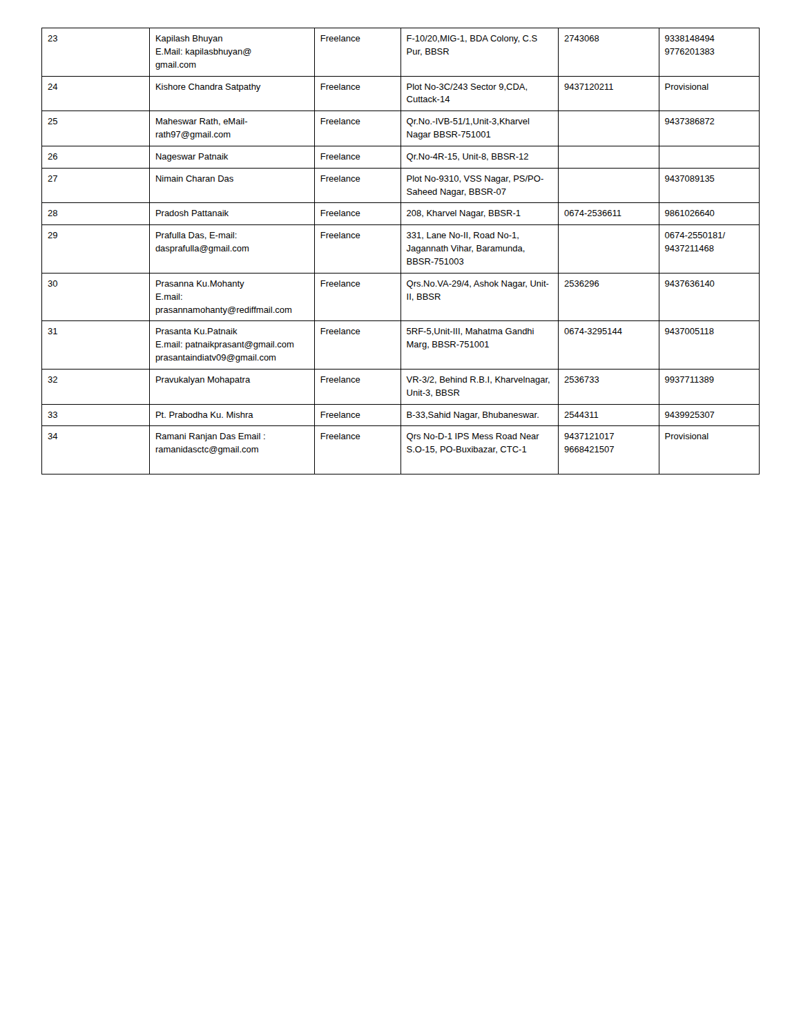| 23 | Kapilash Bhuyan E.Mail: kapilasbhuyan@ gmail.com | Freelance | F-10/20,MIG-1, BDA Colony, C.S Pur, BBSR | 2743068 | 9338148494 9776201383 |
| 24 | Kishore Chandra Satpathy | Freelance | Plot No-3C/243 Sector 9,CDA, Cuttack-14 | 9437120211 | Provisional |
| 25 | Maheswar Rath, eMail-rath97@gmail.com | Freelance | Qr.No.-IVB-51/1,Unit-3,Kharvel Nagar BBSR-751001 | | 9437386872 |
| 26 | Nageswar Patnaik | Freelance | Qr.No-4R-15, Unit-8, BBSR-12 | | |
| 27 | Nimain Charan Das | Freelance | Plot No-9310, VSS Nagar, PS/PO-Saheed Nagar, BBSR-07 | | 9437089135 |
| 28 | Pradosh Pattanaik | Freelance | 208, Kharvel Nagar, BBSR-1 | 0674-2536611 | 9861026640 |
| 29 | Prafulla Das, E-mail: dasprafulla@gmail.com | Freelance | 331, Lane No-II, Road No-1, Jagannath Vihar, Baramunda, BBSR-751003 | | 0674-2550181/ 9437211468 |
| 30 | Prasanna Ku.Mohanty E.mail: prasannamohanty@rediffmail.com | Freelance | Qrs.No.VA-29/4, Ashok Nagar, Unit-II, BBSR | 2536296 | 9437636140 |
| 31 | Prasanta Ku.Patnaik E.mail: patnaikprasant@gmail.com prasantaindiatv09@gmail.com | Freelance | 5RF-5,Unit-III, Mahatma Gandhi Marg, BBSR-751001 | 0674-3295144 | 9437005118 |
| 32 | Pravukalyan Mohapatra | Freelance | VR-3/2, Behind R.B.I, Kharvelnagar, Unit-3, BBSR | 2536733 | 9937711389 |
| 33 | Pt. Prabodha Ku. Mishra | Freelance | B-33,Sahid Nagar, Bhubaneswar. | 2544311 | 9439925307 |
| 34 | Ramani Ranjan Das Email : ramanidasctc@gmail.com | Freelance | Qrs No-D-1 IPS Mess Road Near S.O-15, PO-Buxibazar, CTC-1 | 9437121017 9668421507 | Provisional |